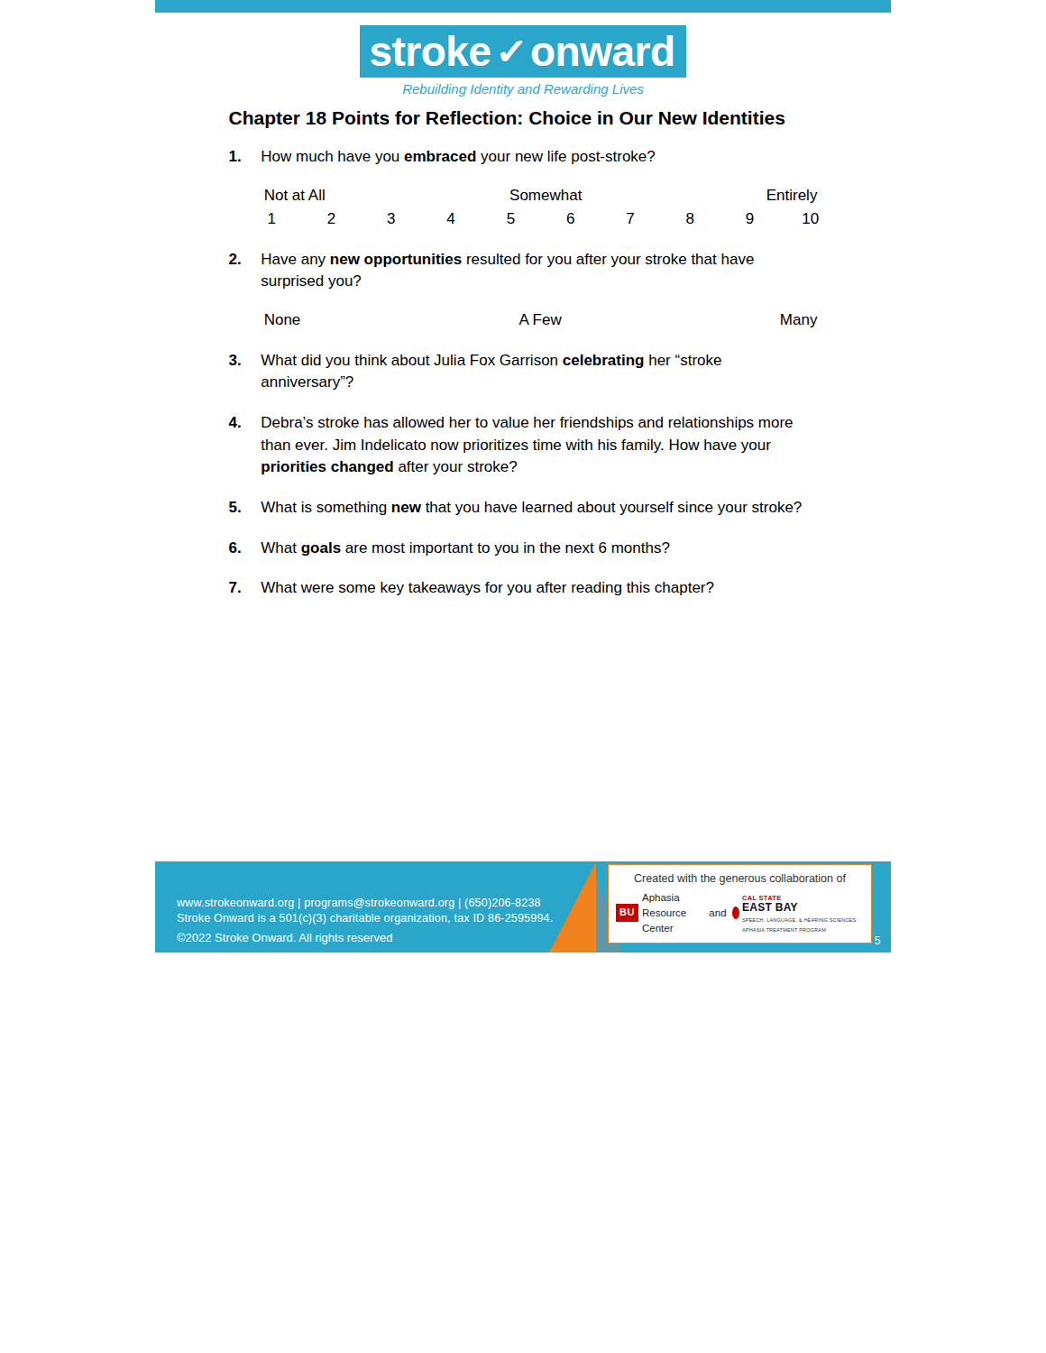stroke✓onward
Rebuilding Identity and Rewarding Lives
Chapter 18 Points for Reflection: Choice in Our New Identities
1. How much have you embraced your new life post-stroke?
Not at All Somewhat Entirely
12345678910
2. Have any new opportunities resulted for you after your stroke that have surprised you?
None A Few Many
3. What did you think about Julia Fox Garrison celebrating her “stroke anniversary”?
4. Debra’s stroke has allowed her to value her friendships and relationships more than ever. Jim Indelicato now prioritizes time with his family. How have your priorities changed after your stroke?
5. What is something new that you have learned about yourself since your stroke?
6. What goals are most important to you in the next 6 months?
7. What were some key takeaways for you after reading this chapter?
www.strokeonward.org | programs@strokeonward.org | (650)206-8238
Stroke Onward is a 501(c)(3) charitable organization, tax ID 86-2595994.
©2022 Stroke Onward. All rights reserved
Created with the generous collaboration of
BU Aphasia Resource Center and CAL STATE
EAST BAY
SPEECH, LANGUAGE, & HEARING SCIENCES · APHASIA TREATMENT PROGRAM
5